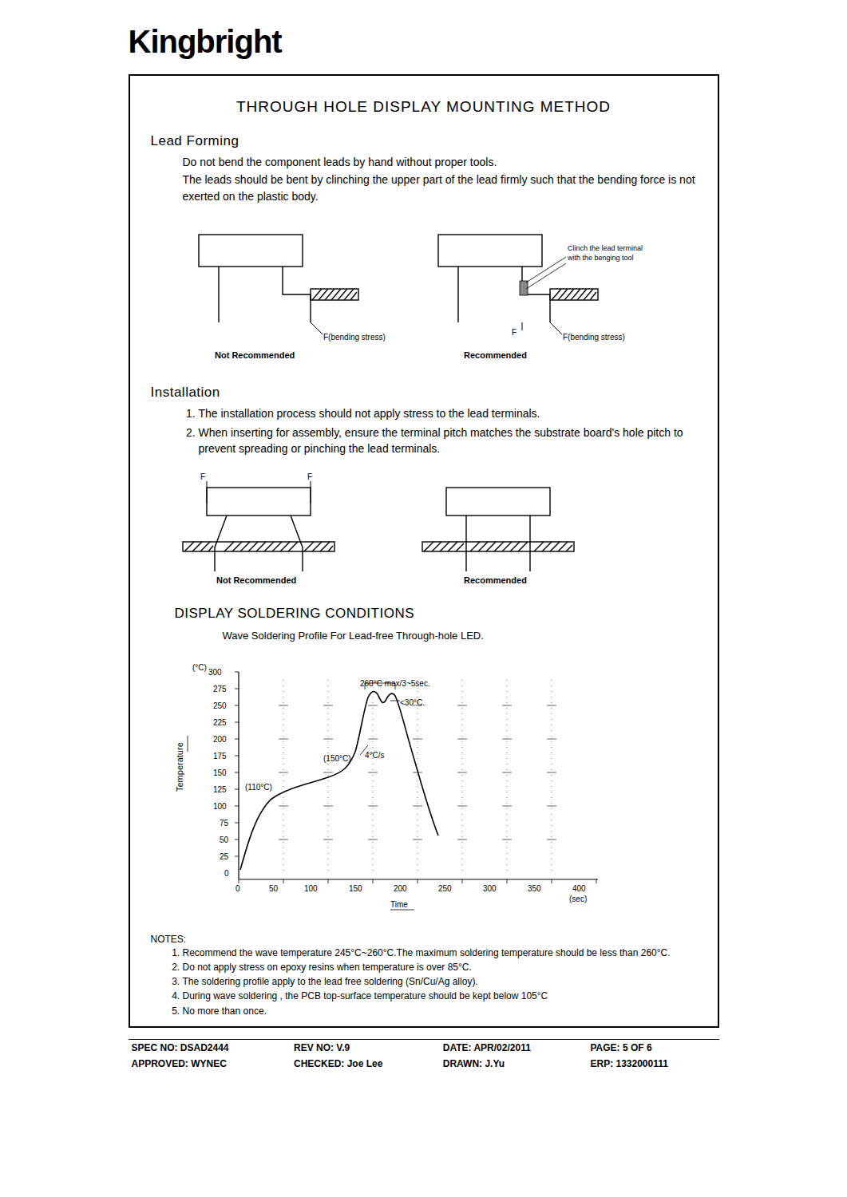Kingbright
THROUGH HOLE DISPLAY MOUNTING METHOD
Lead Forming
Do not bend the component leads by hand without proper tools.
The leads should be bent by clinching the upper part of the lead firmly such that the bending force is not exerted on the plastic body.
F(bending stress) Not Recommended Clinch the lead terminal with the benging tool F F(bending stress) Recommended
Installation
The installation process should not apply stress to the lead terminals.
When inserting for assembly, ensure the terminal pitch matches the substrate board's hole pitch to prevent spreading or pinching the lead terminals.
F F Not Recommended Recommended
DISPLAY SOLDERING CONDITIONS
Wave Soldering Profile For Lead-free Through-hole LED.
300 275 250 225 200 175 150 125 100 75 50 25 0 (°C) 0 50 100 150 200 250 300 350 400 (sec) Time 260°C max/3~5sec. <30°C. (150°C) 4°C/s (110°C) Temperature
NOTES:
Recommend the wave temperature 245°C~260°C.The maximum soldering temperature should be less than 260°C.
Do not apply stress on epoxy resins when temperature is over 85°C.
The soldering profile apply to the lead free soldering (Sn/Cu/Ag alloy).
During wave soldering , the PCB top-surface temperature should be kept below 105°C
No more than once.
| SPEC NO: DSAD2444 | REV NO: V.9 | DATE: APR/02/2011 | PAGE: 5 OF 6 |
| APPROVED: WYNEC | CHECKED: Joe Lee | DRAWN: J.Yu | ERP: 1332000111 |